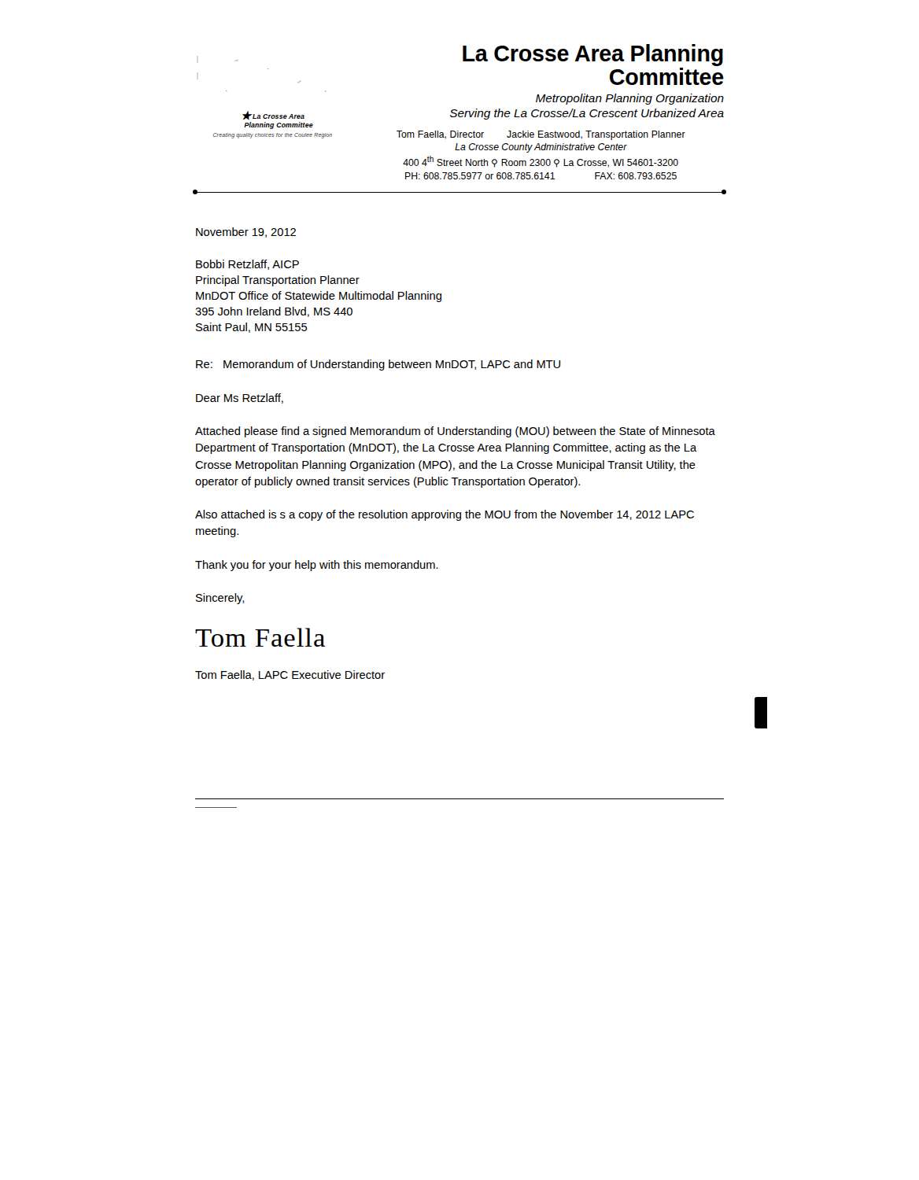| | ~ . ~ . '
★La Crosse Area
Planning Committee
Creating quality choices for the Coulee Region
La Crosse Area Planning Committee
Metropolitan Planning Organization
Serving the La Crosse/La Crescent Urbanized Area
Tom Faella, Director Jackie Eastwood, Transportation Planner
La Crosse County Administrative Center
400 4th Street North ⚲ Room 2300 ⚲ La Crosse, WI 54601-3200
PH: 608.785.5977 or 608.785.6141 FAX: 608.793.6525
November 19, 2012
Bobbi Retzlaff, AICP
Principal Transportation Planner
MnDOT Office of Statewide Multimodal Planning
395 John Ireland Blvd, MS 440
Saint Paul, MN 55155
Re: Memorandum of Understanding between MnDOT, LAPC and MTU
Dear Ms Retzlaff,
Attached please find a signed Memorandum of Understanding (MOU) between the State of Minnesota Department of Transportation (MnDOT), the La Crosse Area Planning Committee, acting as the La Crosse Metropolitan Planning Organization (MPO), and the La Crosse Municipal Transit Utility, the operator of publicly owned transit services (Public Transportation Operator).
Also attached is s a copy of the resolution approving the MOU from the November 14, 2012 LAPC meeting.
Thank you for your help with this memorandum.
Sincerely,
Tom Faella
Tom Faella, LAPC Executive Director